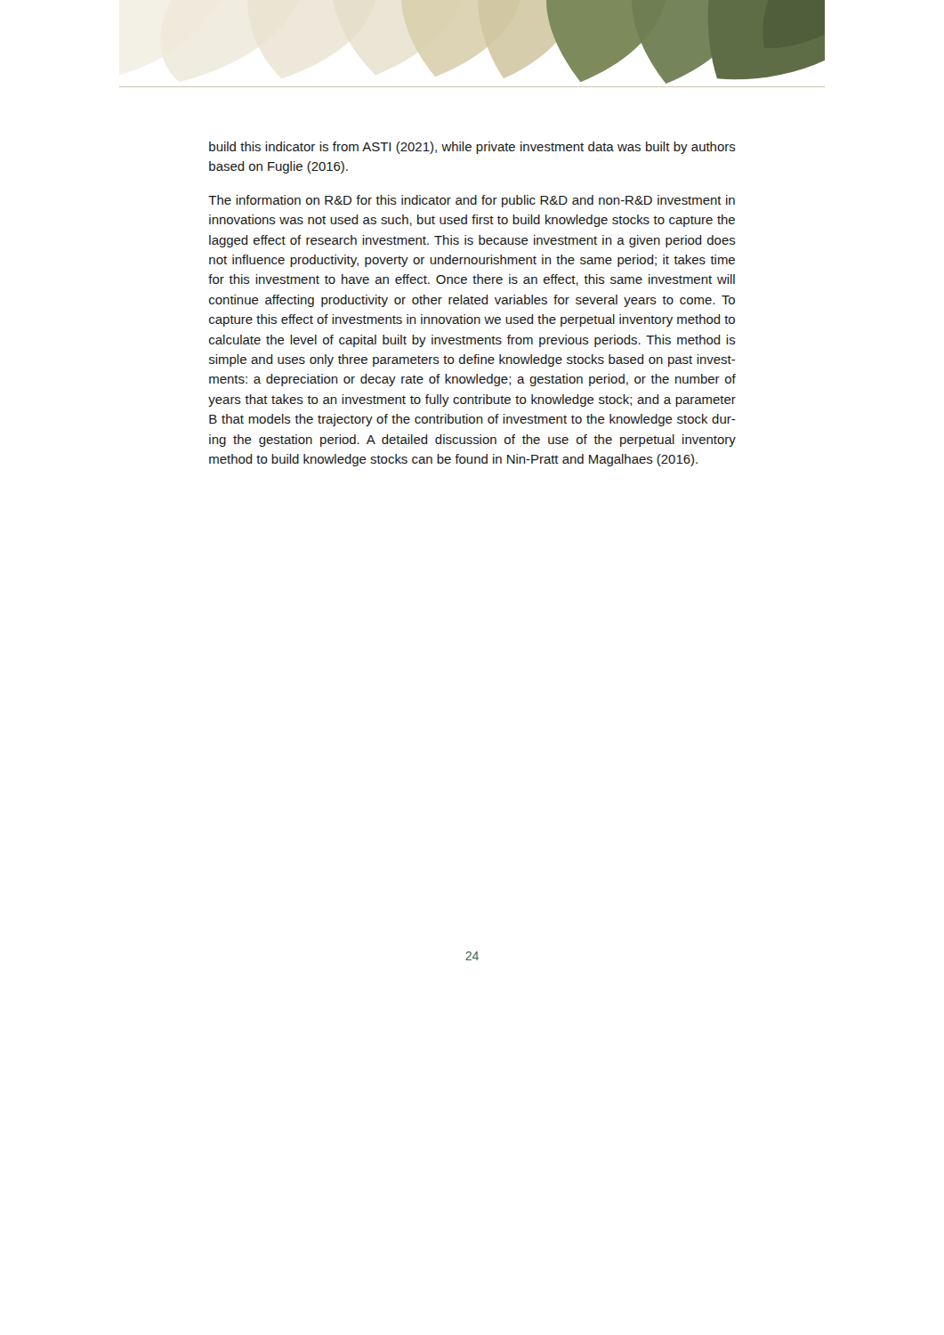build this indicator is from ASTI (2021), while private investment data was built by authors based on Fuglie (2016).
The information on R&D for this indicator and for public R&D and non-R&D investment in innovations was not used as such, but used first to build knowledge stocks to capture the lagged effect of research investment. This is because investment in a given period does not influence productivity, poverty or undernourishment in the same period; it takes time for this investment to have an effect. Once there is an effect, this same investment will continue affecting productivity or other related variables for several years to come. To capture this effect of investments in innovation we used the perpetual inventory method to calculate the level of capital built by investments from previous periods. This method is simple and uses only three parameters to define knowledge stocks based on past investments: a depreciation or decay rate of knowledge; a gestation period, or the number of years that takes to an investment to fully contribute to knowledge stock; and a parameter B that models the trajectory of the contribution of investment to the knowledge stock during the gestation period. A detailed discussion of the use of the perpetual inventory method to build knowledge stocks can be found in Nin-Pratt and Magalhaes (2016).
24